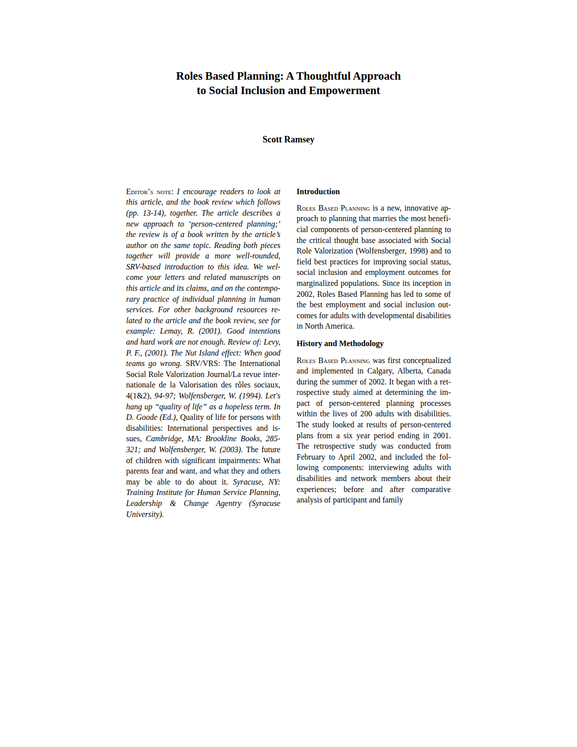Roles Based Planning: A Thoughtful Approach
to Social Inclusion and Empowerment
Scott Ramsey
Editor’s note: I encourage readers to look at this article, and the book review which follows (pp. 13-14), together. The article describes a new approach to ‘person-centered planning;’ the review is of a book written by the article’s author on the same topic. Reading both pieces together will provide a more well-rounded, SRV-based introduction to this idea. We welcome your letters and related manuscripts on this article and its claims, and on the contemporary practice of individual planning in human services. For other background resources related to the article and the book review, see for example: Lemay, R. (2001). Good intentions and hard work are not enough. Review of: Levy, P. F., (2001). The Nut Island effect: When good teams go wrong. SRV/VRS: The International Social Role Valorization Journal/La revue internationale de la Valorisation des rôles sociaux, 4(1&2), 94-97; Wolfensberger, W. (1994). Let's hang up “quality of life” as a hopeless term. In D. Goode (Ed.), Quality of life for persons with disabilities: International perspectives and issues, Cambridge, MA: Brookline Books, 285-321; and Wolfensberger, W. (2003). The future of children with significant impairments: What parents fear and want, and what they and others may be able to do about it. Syracuse, NY: Training Institute for Human Service Planning, Leadership & Change Agentry (Syracuse University).
Introduction
Roles Based Planning is a new, innovative approach to planning that marries the most beneficial components of person-centered planning to the critical thought base associated with Social Role Valorization (Wolfensberger, 1998) and to field best practices for improving social status, social inclusion and employment outcomes for marginalized populations. Since its inception in 2002, Roles Based Planning has led to some of the best employment and social inclusion outcomes for adults with developmental disabilities in North America.
History and Methodology
Roles Based Planning was first conceptualized and implemented in Calgary, Alberta, Canada during the summer of 2002. It began with a retrospective study aimed at determining the impact of person-centered planning processes within the lives of 200 adults with disabilities. The study looked at results of person-centered plans from a six year period ending in 2001. The retrospective study was conducted from February to April 2002, and included the following components: interviewing adults with disabilities and network members about their experiences; before and after comparative analysis of participant and family